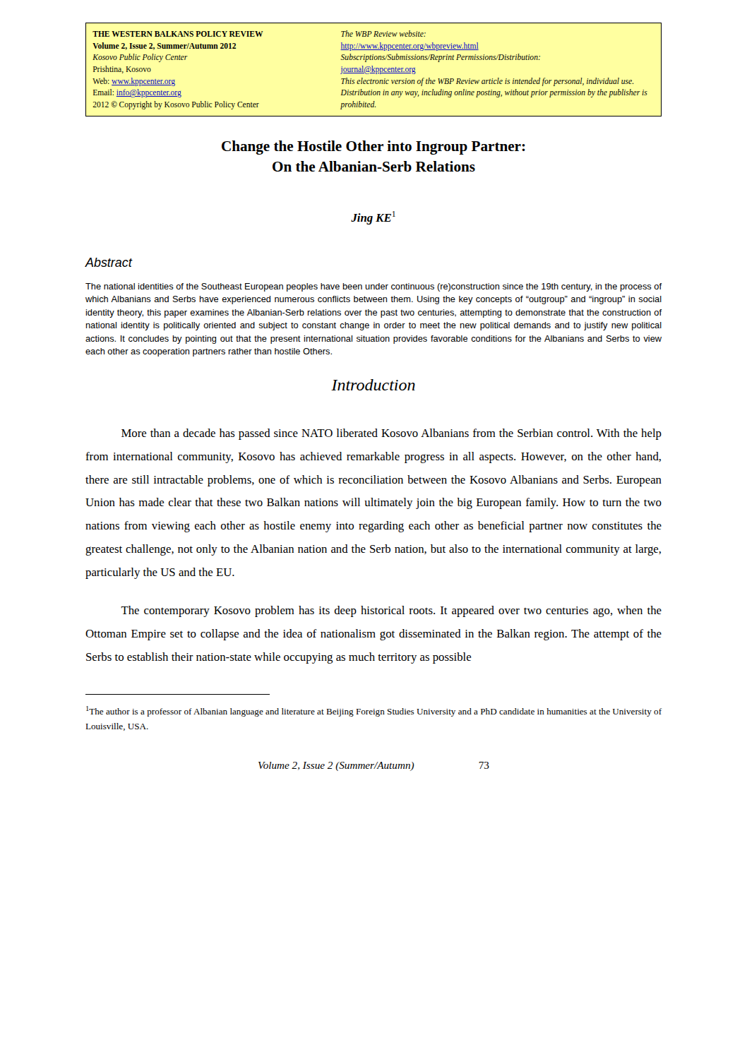THE WESTERN BALKANS POLICY REVIEW
Volume 2, Issue 2, Summer/Autumn 2012
Kosovo Public Policy Center
Prishtina, Kosovo
Web: www.kppcenter.org
Email: info@kppcenter.org
2012 © Copyright by Kosovo Public Policy Center
The WBP Review website:
http://www.kppcenter.org/wbpreview.html
Subscriptions/Submissions/Reprint Permissions/Distribution:
journal@kppcenter.org
This electronic version of the WBP Review article is intended for personal, individual use. Distribution in any way, including online posting, without prior permission by the publisher is prohibited.
Change the Hostile Other into Ingroup Partner:
On the Albanian-Serb Relations
Jing KE1
Abstract
The national identities of the Southeast European peoples have been under continuous (re)construction since the 19th century, in the process of which Albanians and Serbs have experienced numerous conflicts between them. Using the key concepts of “outgroup” and “ingroup” in social identity theory, this paper examines the Albanian-Serb relations over the past two centuries, attempting to demonstrate that the construction of national identity is politically oriented and subject to constant change in order to meet the new political demands and to justify new political actions. It concludes by pointing out that the present international situation provides favorable conditions for the Albanians and Serbs to view each other as cooperation partners rather than hostile Others.
Introduction
More than a decade has passed since NATO liberated Kosovo Albanians from the Serbian control. With the help from international community, Kosovo has achieved remarkable progress in all aspects. However, on the other hand, there are still intractable problems, one of which is reconciliation between the Kosovo Albanians and Serbs. European Union has made clear that these two Balkan nations will ultimately join the big European family. How to turn the two nations from viewing each other as hostile enemy into regarding each other as beneficial partner now constitutes the greatest challenge, not only to the Albanian nation and the Serb nation, but also to the international community at large, particularly the US and the EU.
The contemporary Kosovo problem has its deep historical roots. It appeared over two centuries ago, when the Ottoman Empire set to collapse and the idea of nationalism got disseminated in the Balkan region. The attempt of the Serbs to establish their nation-state while occupying as much territory as possible
1The author is a professor of Albanian language and literature at Beijing Foreign Studies University and a PhD candidate in humanities at the University of Louisville, USA.
Volume 2, Issue 2 (Summer/Autumn) 73